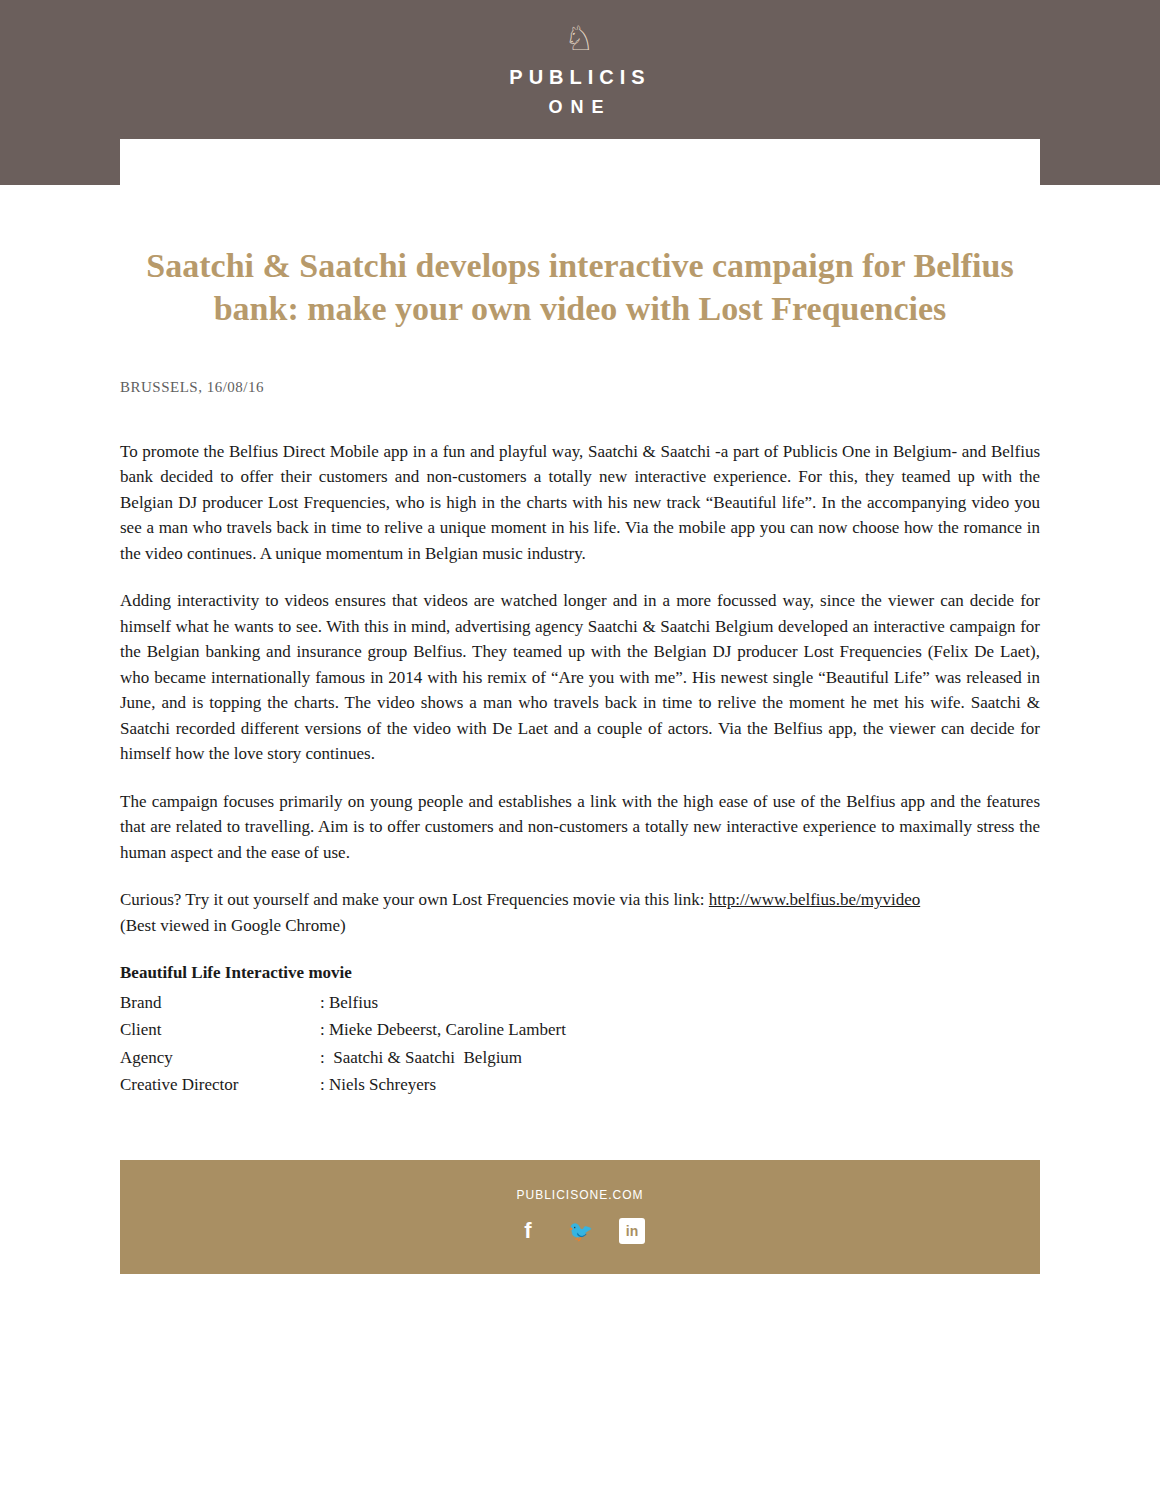♘
PUBLICISONE
Saatchi & Saatchi develops interactive campaign for Belfius bank: make your own video with Lost Frequencies
BRUSSELS, 16/08/16
To promote the Belfius Direct Mobile app in a fun and playful way, Saatchi & Saatchi -a part of Publicis One in Belgium- and Belfius bank decided to offer their customers and non-customers a totally new interactive experience. For this, they teamed up with the Belgian DJ producer Lost Frequencies, who is high in the charts with his new track “Beautiful life”. In the accompanying video you see a man who travels back in time to relive a unique moment in his life. Via the mobile app you can now choose how the romance in the video continues. A unique momentum in Belgian music industry.
Adding interactivity to videos ensures that videos are watched longer and in a more focussed way, since the viewer can decide for himself what he wants to see. With this in mind, advertising agency Saatchi & Saatchi Belgium developed an interactive campaign for the Belgian banking and insurance group Belfius. They teamed up with the Belgian DJ producer Lost Frequencies (Felix De Laet), who became internationally famous in 2014 with his remix of “Are you with me”. His newest single “Beautiful Life” was released in June, and is topping the charts. The video shows a man who travels back in time to relive the moment he met his wife. Saatchi & Saatchi recorded different versions of the video with De Laet and a couple of actors. Via the Belfius app, the viewer can decide for himself how the love story continues.
The campaign focuses primarily on young people and establishes a link with the high ease of use of the Belfius app and the features that are related to travelling. Aim is to offer customers and non-customers a totally new interactive experience to maximally stress the human aspect and the ease of use.
Curious? Try it out yourself and make your own Lost Frequencies movie via this link: http://www.belfius.be/myvideo
(Best viewed in Google Chrome)
Beautiful Life Interactive movie
| Brand | : Belfius |
| Client | : Mieke Debeerst, Caroline Lambert |
| Agency | : Saatchi & Saatchi Belgium |
| Creative Director | : Niels Schreyers |
PUBLICISONE.COM
f 🐦 in